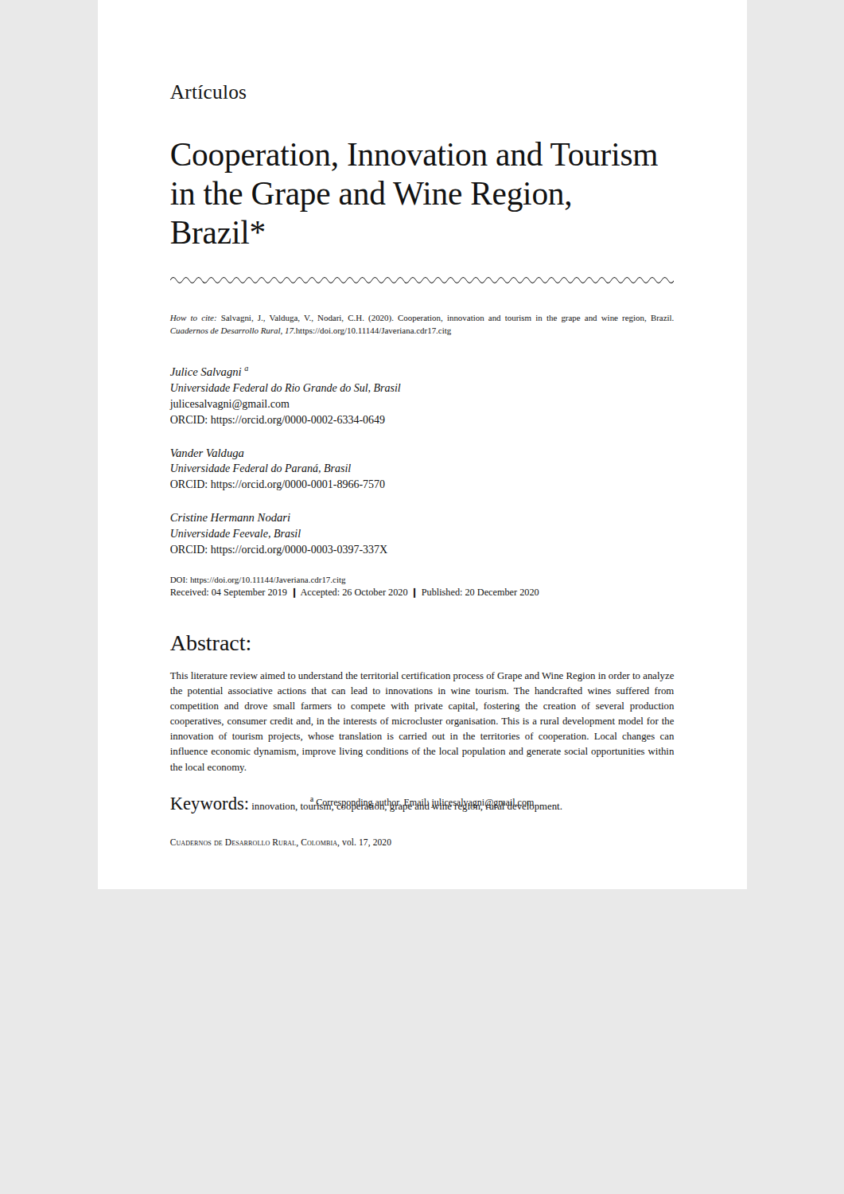Artículos
Cooperation, Innovation and Tourism
in the Grape and Wine Region, Brazil*
How to cite: Salvagni, J., Valduga, V., Nodari, C.H. (2020). Cooperation, innovation and tourism in the grape and wine region, Brazil. Cuadernos de Desarrollo Rural, 17. https://doi.org/10.11144/Javeriana.cdr17.citg
Julice Salvagni a
Universidade Federal do Rio Grande do Sul, Brasil
julicesalvagni@gmail.com
ORCID: https://orcid.org/0000-0002-6334-0649
Vander Valduga
Universidade Federal do Paraná, Brasil
ORCID: https://orcid.org/0000-0001-8966-7570
Cristine Hermann Nodari
Universidade Feevale, Brasil
ORCID: https://orcid.org/0000-0003-0397-337X
DOI: https://doi.org/10.11144/Javeriana.cdr17.citg
Received: 04 September 2019 ❙ Accepted: 26 October 2020 ❙ Published: 20 December 2020
Abstract:
This literature review aimed to understand the territorial certification process of Grape and Wine Region in order to analyze the potential associative actions that can lead to innovations in wine tourism. The handcrafted wines suffered from competition and drove small farmers to compete with private capital, fostering the creation of several production cooperatives, consumer credit and, in the interests of microcluster organisation. This is a rural development model for the innovation of tourism projects, whose translation is carried out in the territories of cooperation. Local changes can influence economic dynamism, improve living conditions of the local population and generate social opportunities within the local economy.
Keywords: innovation, tourism, cooperation, grape and wine region, rural development.
a Corresponding author. Email: julicesalvagni@gmail.com
Cuadernos de Desarrollo Rural, Colombia, vol. 17, 2020